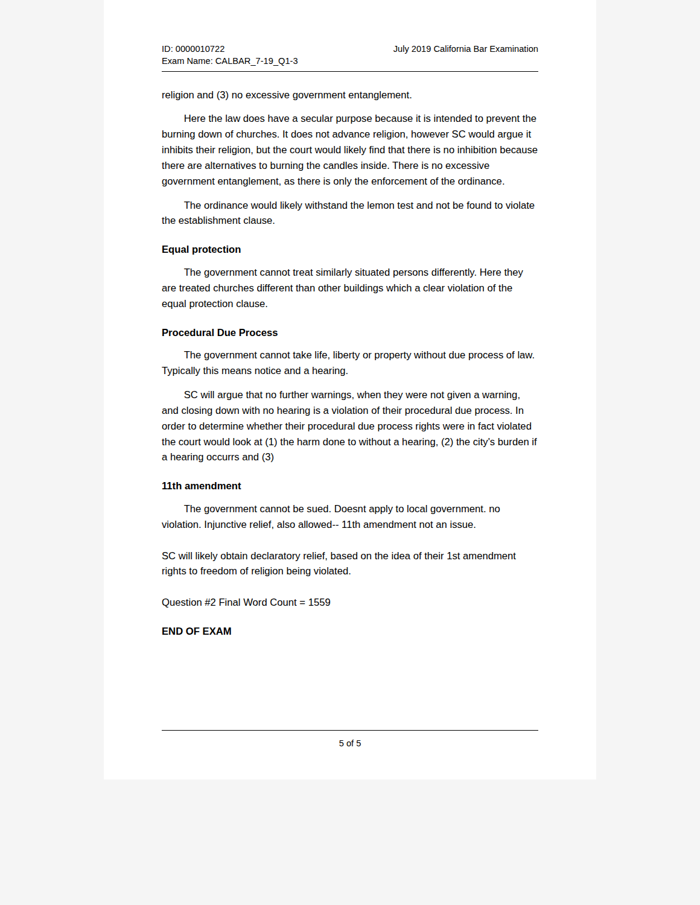ID: 0000010722
Exam Name: CALBAR_7-19_Q1-3
July 2019 California Bar Examination
religion and (3) no excessive government entanglement.
Here the law does have a secular purpose because it is intended to prevent the burning down of churches. It does not advance religion, however SC would argue it inhibits their religion, but the court would likely find that there is no inhibition because there are alternatives to burning the candles inside. There is no excessive government entanglement, as there is only the enforcement of the ordinance.
The ordinance would likely withstand the lemon test and not be found to violate the establishment clause.
Equal protection
The government cannot treat similarly situated persons differently. Here they are treated churches different than other buildings which a clear violation of the equal protection clause.
Procedural Due Process
The government cannot take life, liberty or property without due process of law. Typically this means notice and a hearing.
SC will argue that no further warnings, when they were not given a warning, and closing down with no hearing is a violation of their procedural due process. In order to determine whether their procedural due process rights were in fact violated the court would look at (1) the harm done to without a hearing, (2) the city's burden if a hearing occurrs and (3)
11th amendment
The government cannot be sued. Doesnt apply to local government. no violation. Injunctive relief, also allowed-- 11th amendment not an issue.
SC will likely obtain declaratory relief, based on the idea of their 1st amendment rights to freedom of religion being violated.
Question #2 Final Word Count = 1559
END OF EXAM
5 of 5